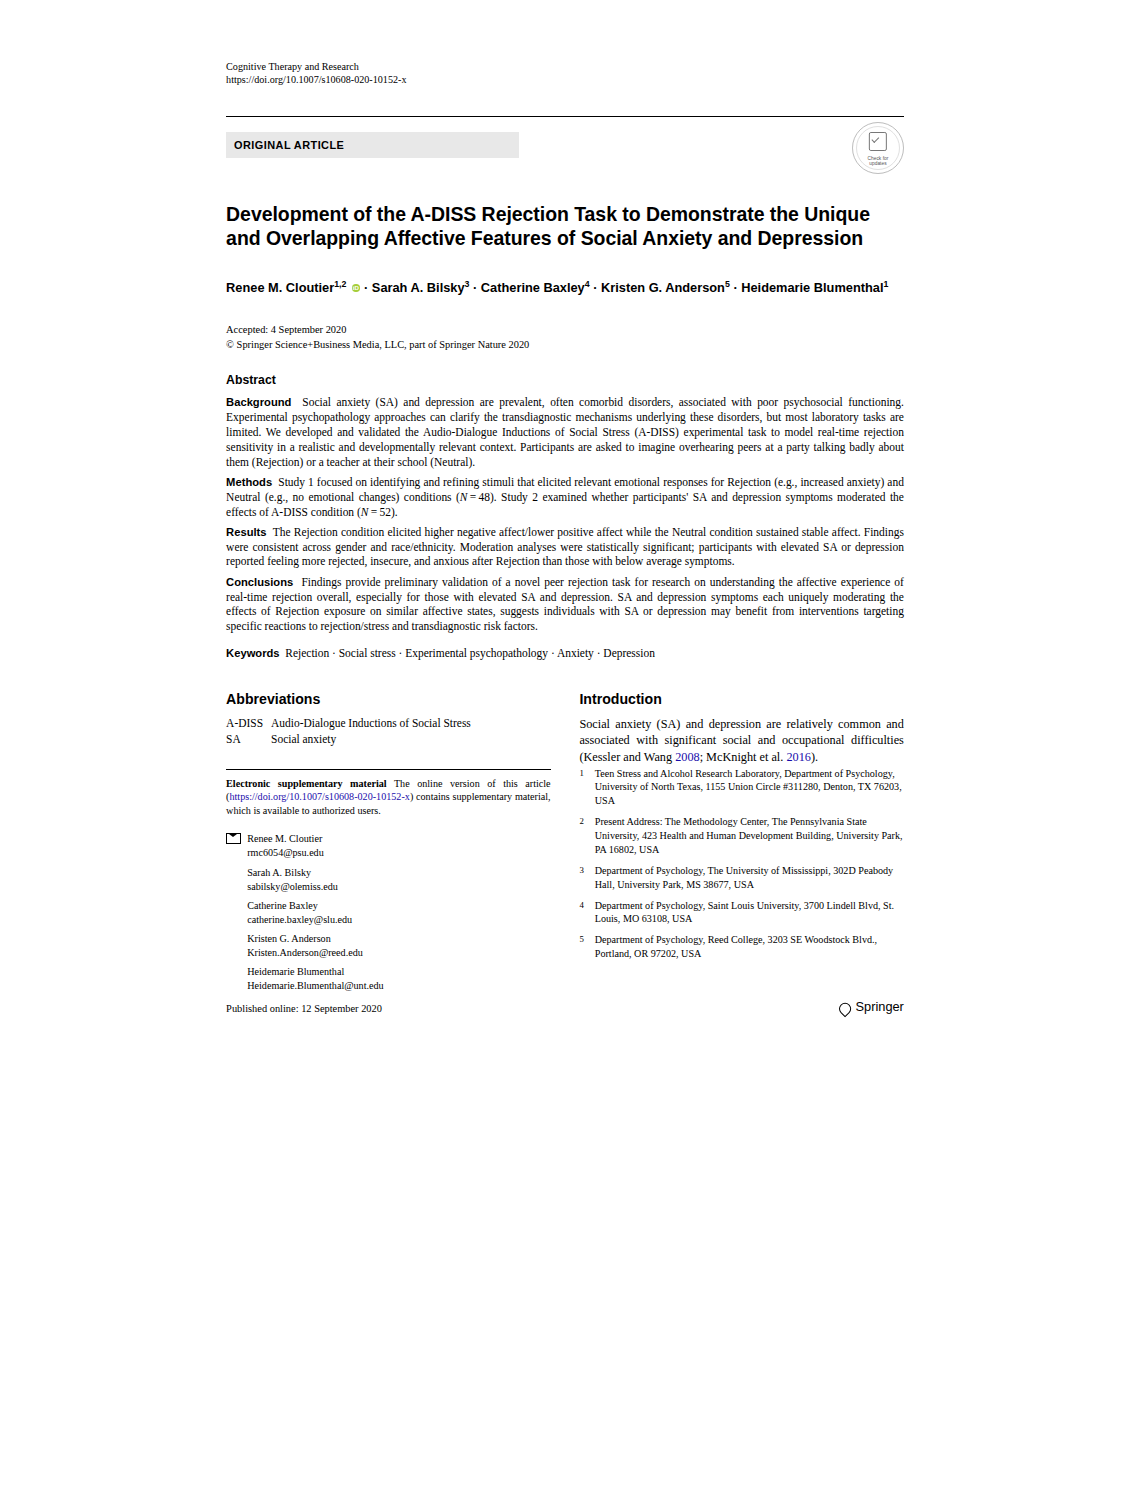Cognitive Therapy and Research
https://doi.org/10.1007/s10608-020-10152-x
ORIGINAL ARTICLE
Check for
updates
Development of the A-DISS Rejection Task to Demonstrate the Unique and Overlapping Affective Features of Social Anxiety and Depression
Renee M. Cloutier1,2 · Sarah A. Bilsky3 · Catherine Baxley4 · Kristen G. Anderson5 · Heidemarie Blumenthal1
Accepted: 4 September 2020
© Springer Science+Business Media, LLC, part of Springer Nature 2020
Abstract
Background Social anxiety (SA) and depression are prevalent, often comorbid disorders, associated with poor psychosocial functioning. Experimental psychopathology approaches can clarify the transdiagnostic mechanisms underlying these disorders, but most laboratory tasks are limited. We developed and validated the Audio-Dialogue Inductions of Social Stress (A-DISS) experimental task to model real-time rejection sensitivity in a realistic and developmentally relevant context. Participants are asked to imagine overhearing peers at a party talking badly about them (Rejection) or a teacher at their school (Neutral).
Methods Study 1 focused on identifying and refining stimuli that elicited relevant emotional responses for Rejection (e.g., increased anxiety) and Neutral (e.g., no emotional changes) conditions (N = 48). Study 2 examined whether participants' SA and depression symptoms moderated the effects of A-DISS condition (N = 52).
Results The Rejection condition elicited higher negative affect/lower positive affect while the Neutral condition sustained stable affect. Findings were consistent across gender and race/ethnicity. Moderation analyses were statistically significant; participants with elevated SA or depression reported feeling more rejected, insecure, and anxious after Rejection than those with below average symptoms.
Conclusions Findings provide preliminary validation of a novel peer rejection task for research on understanding the affective experience of real-time rejection overall, especially for those with elevated SA and depression. SA and depression symptoms each uniquely moderating the effects of Rejection exposure on similar affective states, suggests individuals with SA or depression may benefit from interventions targeting specific reactions to rejection/stress and transdiagnostic risk factors.
Keywords Rejection · Social stress · Experimental psychopathology · Anxiety · Depression
Abbreviations
| A-DISS | Audio-Dialogue Inductions of Social Stress |
| SA | Social anxiety |
Electronic supplementary material The online version of this article (https://doi.org/10.1007/s10608-020-10152-x) contains supplementary material, which is available to authorized users.
Renee M. Cloutier
rmc6054@psu.edu
Sarah A. Bilsky
sabilsky@olemiss.edu
Catherine Baxley
catherine.baxley@slu.edu
Kristen G. Anderson
Kristen.Anderson@reed.edu
Heidemarie Blumenthal
Heidemarie.Blumenthal@unt.edu
Introduction
Social anxiety (SA) and depression are relatively common and associated with significant social and occupational difficulties (Kessler and Wang 2008; McKnight et al. 2016).
1
Teen Stress and Alcohol Research Laboratory, Department of Psychology, University of North Texas, 1155 Union Circle #311280, Denton, TX 76203, USA
2
Present Address: The Methodology Center, The Pennsylvania State University, 423 Health and Human Development Building, University Park, PA 16802, USA
3
Department of Psychology, The University of Mississippi, 302D Peabody Hall, University Park, MS 38677, USA
4
Department of Psychology, Saint Louis University, 3700 Lindell Blvd, St. Louis, MO 63108, USA
5
Department of Psychology, Reed College, 3203 SE Woodstock Blvd., Portland, OR 97202, USA
Published online: 12 September 2020
Springer